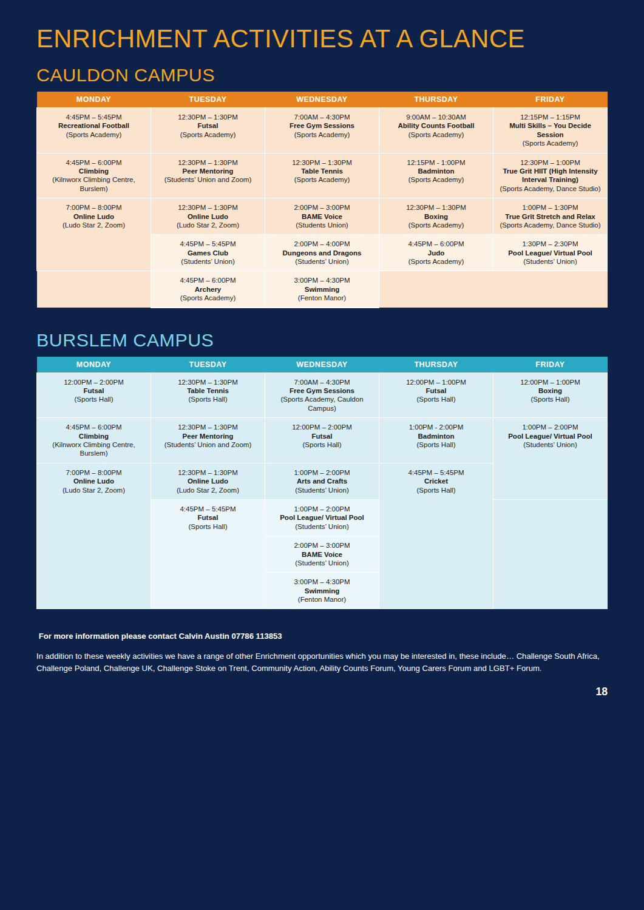ENRICHMENT ACTIVITIES AT A GLANCE
CAULDON CAMPUS
| MONDAY | TUESDAY | WEDNESDAY | THURSDAY | FRIDAY |
| --- | --- | --- | --- | --- |
| 4:45PM – 5:45PM Recreational Football (Sports Academy) | 12:30PM – 1:30PM Futsal (Sports Academy) | 7:00AM – 4:30PM Free Gym Sessions (Sports Academy) | 9:00AM – 10:30AM Ability Counts Football (Sports Academy) | 12:15PM – 1:15PM Multi Skills – You Decide Session (Sports Academy) |
| 4:45PM – 6:00PM Climbing (Kilnworx Climbing Centre, Burslem) | 12:30PM – 1:30PM Peer Mentoring (Students’ Union and Zoom) | 12:30PM – 1:30PM Table Tennis (Sports Academy) | 12:15PM - 1:00PM Badminton (Sports Academy) | 12:30PM – 1:00PM True Grit HIIT (High Intensity Interval Training) (Sports Academy, Dance Studio) |
| 7:00PM – 8:00PM Online Ludo (Ludo Star 2, Zoom) | 12:30PM – 1:30PM Online Ludo (Ludo Star 2, Zoom) | 2:00PM – 3:00PM BAME Voice (Students Union) | 12:30PM – 1:30PM Boxing (Sports Academy) | 1:00PM – 1:30PM True Grit Stretch and Relax (Sports Academy, Dance Studio) |
| 4:45PM – 5:45PM Games Club (Students’ Union) | 2:00PM – 4:00PM Dungeons and Dragons (Students’ Union) | 4:45PM – 6:00PM Judo (Sports Academy) | 1:30PM – 2:30PM Pool League/ Virtual Pool (Students’ Union) |
| | 4:45PM – 6:00PM Archery (Sports Academy) | 3:00PM – 4:30PM Swimming (Fenton Manor) | | |
BURSLEM CAMPUS
| MONDAY | TUESDAY | WEDNESDAY | THURSDAY | FRIDAY |
| --- | --- | --- | --- | --- |
| 12:00PM – 2:00PM Futsal (Sports Hall) | 12:30PM – 1:30PM Table Tennis (Sports Hall) | 7:00AM – 4:30PM Free Gym Sessions (Sports Academy, Cauldon Campus) | 12:00PM – 1:00PM Futsal (Sports Hall) | 12:00PM – 1:00PM Boxing (Sports Hall) |
| 4:45PM – 6:00PM Climbing (Kilnworx Climbing Centre, Burslem) | 12:30PM – 1:30PM Peer Mentoring (Students’ Union and Zoom) | 12:00PM – 2:00PM Futsal (Sports Hall) | 1:00PM - 2:00PM Badminton (Sports Hall) | 1:00PM – 2:00PM Pool League/ Virtual Pool (Students’ Union) |
| 7:00PM – 8:00PM Online Ludo (Ludo Star 2, Zoom) | 12:30PM – 1:30PM Online Ludo (Ludo Star 2, Zoom) | 1:00PM – 2:00PM Arts and Crafts (Students’ Union) | 4:45PM – 5:45PM Cricket (Sports Hall) |
| 4:45PM – 5:45PM Futsal (Sports Hall) | 1:00PM – 2:00PM Pool League/ Virtual Pool (Students’ Union) | |
| 2:00PM – 3:00PM BAME Voice (Students’ Union) |
| 3:00PM – 4:30PM Swimming (Fenton Manor) |
For more information please contact Calvin Austin 07786 113853
In addition to these weekly activities we have a range of other Enrichment opportunities which you may be interested in, these include… Challenge South Africa, Challenge Poland, Challenge UK, Challenge Stoke on Trent, Community Action, Ability Counts Forum, Young Carers Forum and LGBT+ Forum.
18